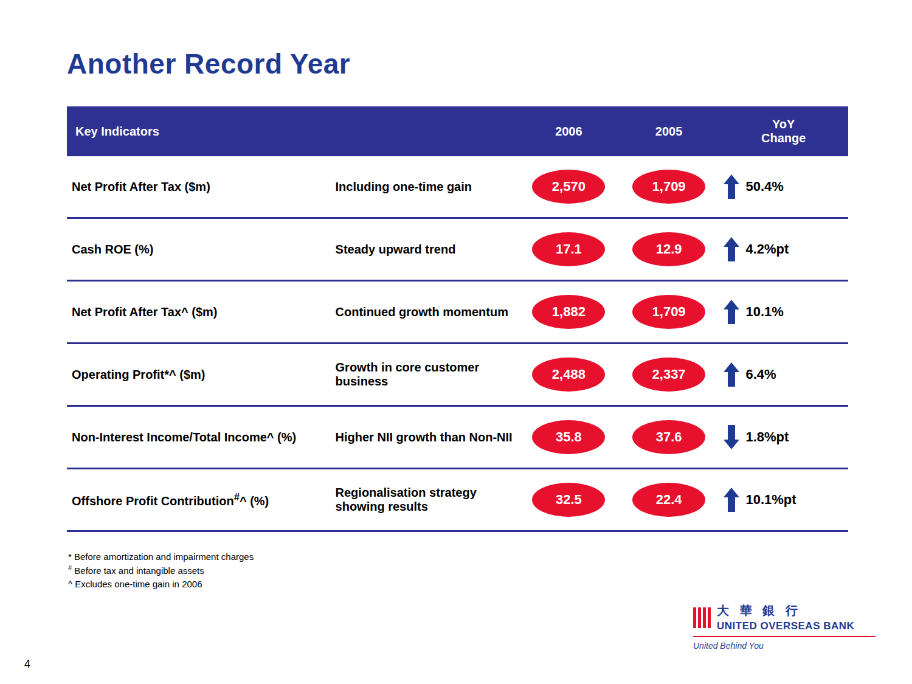Another Record Year
| Key Indicators | 2006 | 2005 | YoY Change |
| --- | --- | --- | --- |
| Net Profit After Tax ($m) | Including one-time gain | 2,570 | 1,709 | 50.4% |
| Cash ROE (%) | Steady upward trend | 17.1 | 12.9 | 4.2%pt |
| Net Profit After Tax^ ($m) | Continued growth momentum | 1,882 | 1,709 | 10.1% |
| Operating Profit*^ ($m) | Growth in core customer business | 2,488 | 2,337 | 6.4% |
| Non-Interest Income/Total Income^ (%) | Higher NII growth than Non-NII | 35.8 | 37.6 | 1.8%pt |
| Offshore Profit Contribution # ^ (%) | Regionalisation strategy showing results | 32.5 | 22.4 | 10.1%pt |
* Before amortization and impairment charges
# Before tax and intangible assets
^ Excludes one-time gain in 2006
4
大 華 銀 行
UNITED OVERSEAS BANK
United Behind You